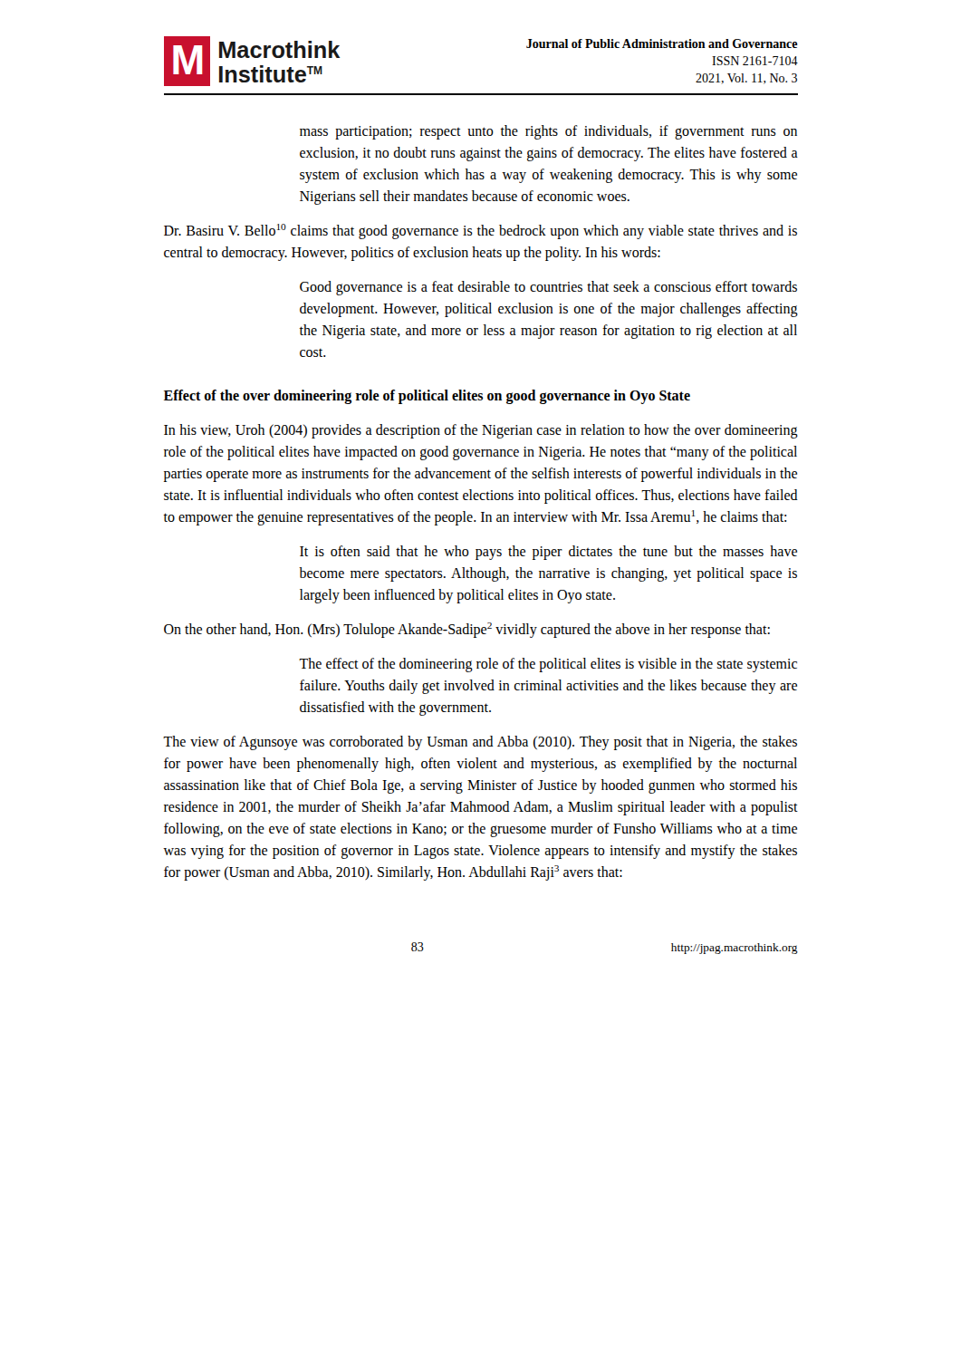M
Macrothink
InstituteTM
Journal of Public Administration and Governance
ISSN 2161-7104
2021, Vol. 11, No. 3
mass participation; respect unto the rights of individuals, if government runs on exclusion, it no doubt runs against the gains of democracy. The elites have fostered a system of exclusion which has a way of weakening democracy. This is why some Nigerians sell their mandates because of economic woes.
Dr. Basiru V. Bello10 claims that good governance is the bedrock upon which any viable state thrives and is central to democracy. However, politics of exclusion heats up the polity. In his words:
Good governance is a feat desirable to countries that seek a conscious effort towards development. However, political exclusion is one of the major challenges affecting the Nigeria state, and more or less a major reason for agitation to rig election at all cost.
Effect of the over domineering role of political elites on good governance in Oyo State
In his view, Uroh (2004) provides a description of the Nigerian case in relation to how the over domineering role of the political elites have impacted on good governance in Nigeria. He notes that “many of the political parties operate more as instruments for the advancement of the selfish interests of powerful individuals in the state. It is influential individuals who often contest elections into political offices. Thus, elections have failed to empower the genuine representatives of the people. In an interview with Mr. Issa Aremu1, he claims that:
It is often said that he who pays the piper dictates the tune but the masses have become mere spectators. Although, the narrative is changing, yet political space is largely been influenced by political elites in Oyo state.
On the other hand, Hon. (Mrs) Tolulope Akande-Sadipe2 vividly captured the above in her response that:
The effect of the domineering role of the political elites is visible in the state systemic failure. Youths daily get involved in criminal activities and the likes because they are dissatisfied with the government.
The view of Agunsoye was corroborated by Usman and Abba (2010). They posit that in Nigeria, the stakes for power have been phenomenally high, often violent and mysterious, as exemplified by the nocturnal assassination like that of Chief Bola Ige, a serving Minister of Justice by hooded gunmen who stormed his residence in 2001, the murder of Sheikh Ja’afar Mahmood Adam, a Muslim spiritual leader with a populist following, on the eve of state elections in Kano; or the gruesome murder of Funsho Williams who at a time was vying for the position of governor in Lagos state. Violence appears to intensify and mystify the stakes for power (Usman and Abba, 2010). Similarly, Hon. Abdullahi Raji3 avers that:
83 http://jpag.macrothink.org